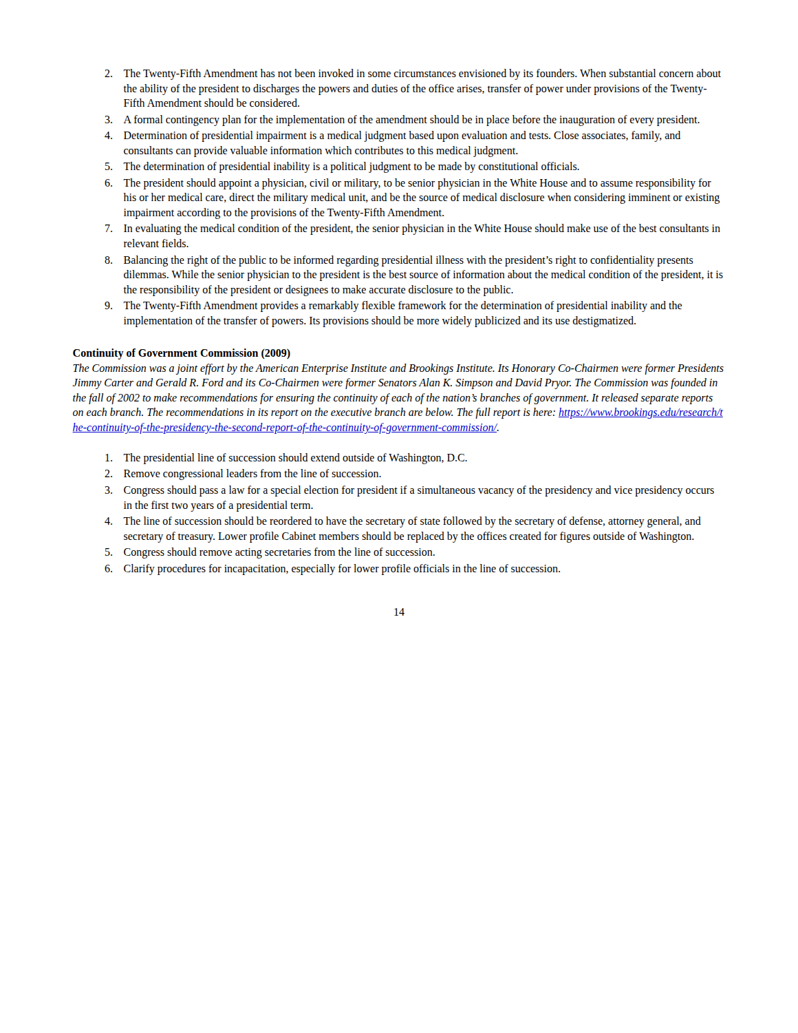The Twenty-Fifth Amendment has not been invoked in some circumstances envisioned by its founders. When substantial concern about the ability of the president to discharges the powers and duties of the office arises, transfer of power under provisions of the Twenty-Fifth Amendment should be considered.
A formal contingency plan for the implementation of the amendment should be in place before the inauguration of every president.
Determination of presidential impairment is a medical judgment based upon evaluation and tests. Close associates, family, and consultants can provide valuable information which contributes to this medical judgment.
The determination of presidential inability is a political judgment to be made by constitutional officials.
The president should appoint a physician, civil or military, to be senior physician in the White House and to assume responsibility for his or her medical care, direct the military medical unit, and be the source of medical disclosure when considering imminent or existing impairment according to the provisions of the Twenty-Fifth Amendment.
In evaluating the medical condition of the president, the senior physician in the White House should make use of the best consultants in relevant fields.
Balancing the right of the public to be informed regarding presidential illness with the president’s right to confidentiality presents dilemmas. While the senior physician to the president is the best source of information about the medical condition of the president, it is the responsibility of the president or designees to make accurate disclosure to the public.
The Twenty-Fifth Amendment provides a remarkably flexible framework for the determination of presidential inability and the implementation of the transfer of powers. Its provisions should be more widely publicized and its use destigmatized.
Continuity of Government Commission (2009)
The Commission was a joint effort by the American Enterprise Institute and Brookings Institute. Its Honorary Co-Chairmen were former Presidents Jimmy Carter and Gerald R. Ford and its Co-Chairmen were former Senators Alan K. Simpson and David Pryor. The Commission was founded in the fall of 2002 to make recommendations for ensuring the continuity of each of the nation’s branches of government. It released separate reports on each branch. The recommendations in its report on the executive branch are below. The full report is here: https://www.brookings.edu/research/the-continuity-of-the-presidency-the-second-report-of-the-continuity-of-government-commission/.
The presidential line of succession should extend outside of Washington, D.C.
Remove congressional leaders from the line of succession.
Congress should pass a law for a special election for president if a simultaneous vacancy of the presidency and vice presidency occurs in the first two years of a presidential term.
The line of succession should be reordered to have the secretary of state followed by the secretary of defense, attorney general, and secretary of treasury. Lower profile Cabinet members should be replaced by the offices created for figures outside of Washington.
Congress should remove acting secretaries from the line of succession.
Clarify procedures for incapacitation, especially for lower profile officials in the line of succession.
14